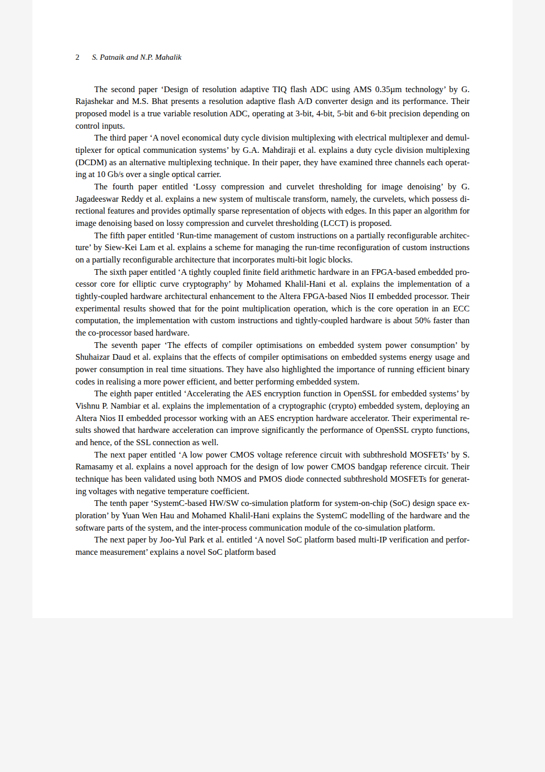2 S. Patnaik and N.P. Mahalik
The second paper ‘Design of resolution adaptive TIQ flash ADC using AMS 0.35µm technology’ by G. Rajashekar and M.S. Bhat presents a resolution adaptive flash A/D converter design and its performance. Their proposed model is a true variable resolution ADC, operating at 3-bit, 4-bit, 5-bit and 6-bit precision depending on control inputs.
The third paper ‘A novel economical duty cycle division multiplexing with electrical multiplexer and demultiplexer for optical communication systems’ by G.A. Mahdiraji et al. explains a duty cycle division multiplexing (DCDM) as an alternative multiplexing technique. In their paper, they have examined three channels each operating at 10 Gb/s over a single optical carrier.
The fourth paper entitled ‘Lossy compression and curvelet thresholding for image denoising’ by G. Jagadeeswar Reddy et al. explains a new system of multiscale transform, namely, the curvelets, which possess directional features and provides optimally sparse representation of objects with edges. In this paper an algorithm for image denoising based on lossy compression and curvelet thresholding (LCCT) is proposed.
The fifth paper entitled ‘Run-time management of custom instructions on a partially reconfigurable architecture’ by Siew-Kei Lam et al. explains a scheme for managing the run-time reconfiguration of custom instructions on a partially reconfigurable architecture that incorporates multi-bit logic blocks.
The sixth paper entitled ‘A tightly coupled finite field arithmetic hardware in an FPGA-based embedded processor core for elliptic curve cryptography’ by Mohamed Khalil-Hani et al. explains the implementation of a tightly-coupled hardware architectural enhancement to the Altera FPGA-based Nios II embedded processor. Their experimental results showed that for the point multiplication operation, which is the core operation in an ECC computation, the implementation with custom instructions and tightly-coupled hardware is about 50% faster than the co-processor based hardware.
The seventh paper ‘The effects of compiler optimisations on embedded system power consumption’ by Shuhaizar Daud et al. explains that the effects of compiler optimisations on embedded systems energy usage and power consumption in real time situations. They have also highlighted the importance of running efficient binary codes in realising a more power efficient, and better performing embedded system.
The eighth paper entitled ‘Accelerating the AES encryption function in OpenSSL for embedded systems’ by Vishnu P. Nambiar et al. explains the implementation of a cryptographic (crypto) embedded system, deploying an Altera Nios II embedded processor working with an AES encryption hardware accelerator. Their experimental results showed that hardware acceleration can improve significantly the performance of OpenSSL crypto functions, and hence, of the SSL connection as well.
The next paper entitled ‘A low power CMOS voltage reference circuit with subthreshold MOSFETs’ by S. Ramasamy et al. explains a novel approach for the design of low power CMOS bandgap reference circuit. Their technique has been validated using both NMOS and PMOS diode connected subthreshold MOSFETs for generating voltages with negative temperature coefficient.
The tenth paper ‘SystemC-based HW/SW co-simulation platform for system-on-chip (SoC) design space exploration’ by Yuan Wen Hau and Mohamed Khalil-Hani explains the SystemC modelling of the hardware and the software parts of the system, and the inter-process communication module of the co-simulation platform.
The next paper by Joo-Yul Park et al. entitled ‘A novel SoC platform based multi-IP verification and performance measurement’ explains a novel SoC platform based